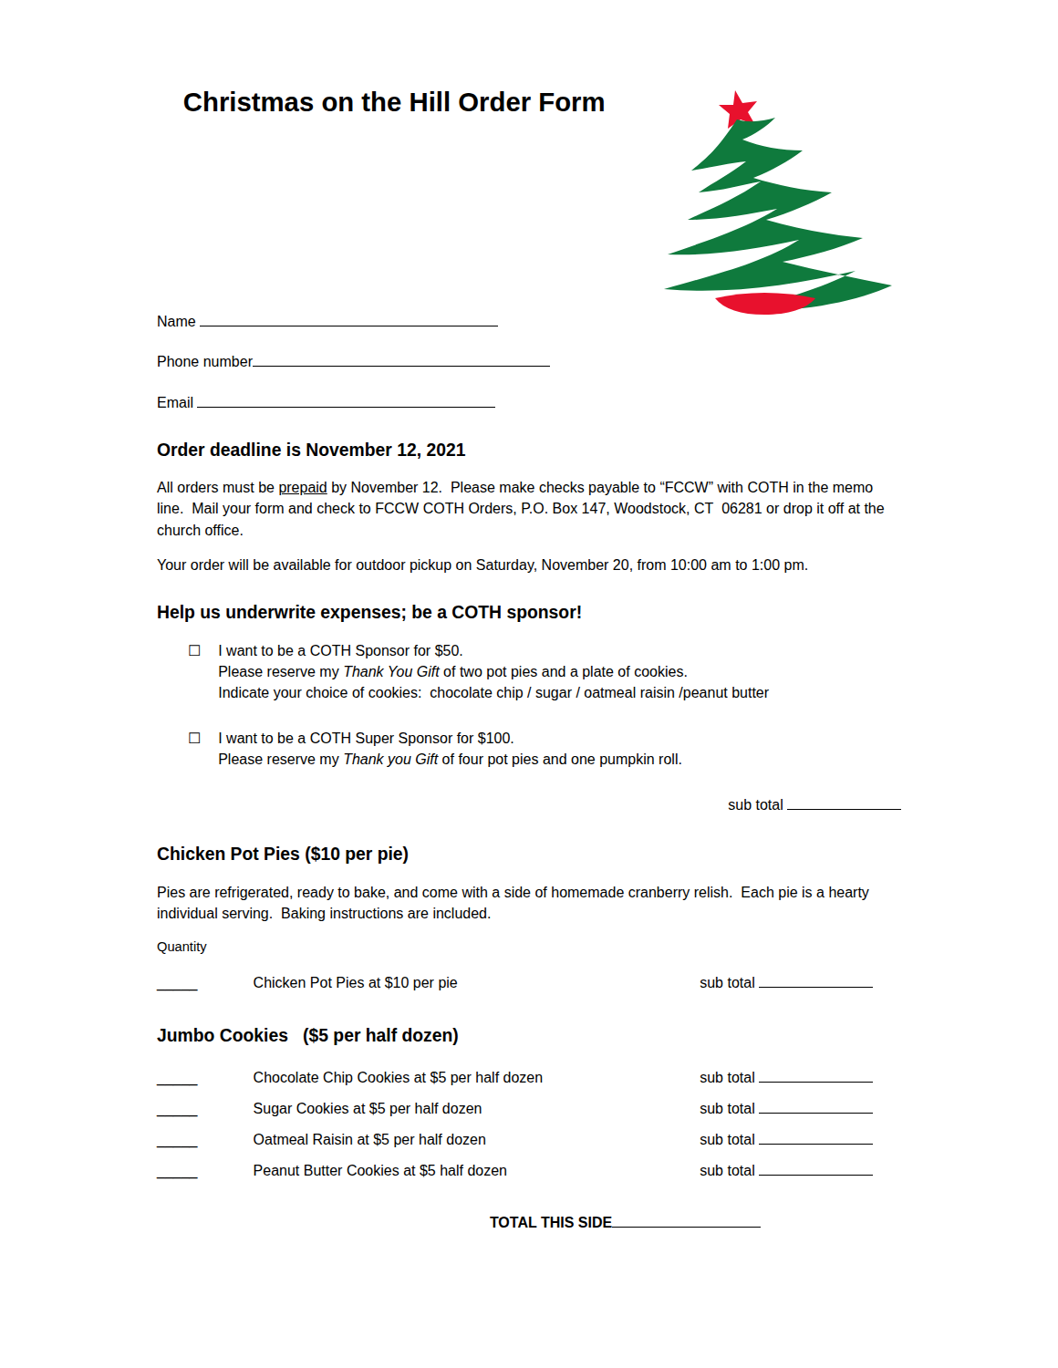Christmas on the Hill Order Form
Name
Phone number
Email
Order deadline is November 12, 2021
All orders must be prepaid by November 12. Please make checks payable to “FCCW” with COTH in the memo line. Mail your form and check to FCCW COTH Orders, P.O. Box 147, Woodstock, CT 06281 or drop it off at the church office.
Your order will be available for outdoor pickup on Saturday, November 20, from 10:00 am to 1:00 pm.
Help us underwrite expenses; be a COTH sponsor!
I want to be a COTH Sponsor for $50.
Please reserve my Thank You Gift of two pot pies and a plate of cookies.
Indicate your choice of cookies: chocolate chip / sugar / oatmeal raisin /peanut butter
I want to be a COTH Super Sponsor for $100.
Please reserve my Thank you Gift of four pot pies and one pumpkin roll.
sub total
Chicken Pot Pies ($10 per pie)
Pies are refrigerated, ready to bake, and come with a side of homemade cranberry relish. Each pie is a hearty individual serving. Baking instructions are included.
Quantity
| _____ | Chicken Pot Pies at $10 per pie | sub total |
Jumbo Cookies ($5 per half dozen)
| _____ | Chocolate Chip Cookies at $5 per half dozen | sub total |
| _____ | Sugar Cookies at $5 per half dozen | sub total |
| _____ | Oatmeal Raisin at $5 per half dozen | sub total |
| _____ | Peanut Butter Cookies at $5 half dozen | sub total |
TOTAL THIS SIDE